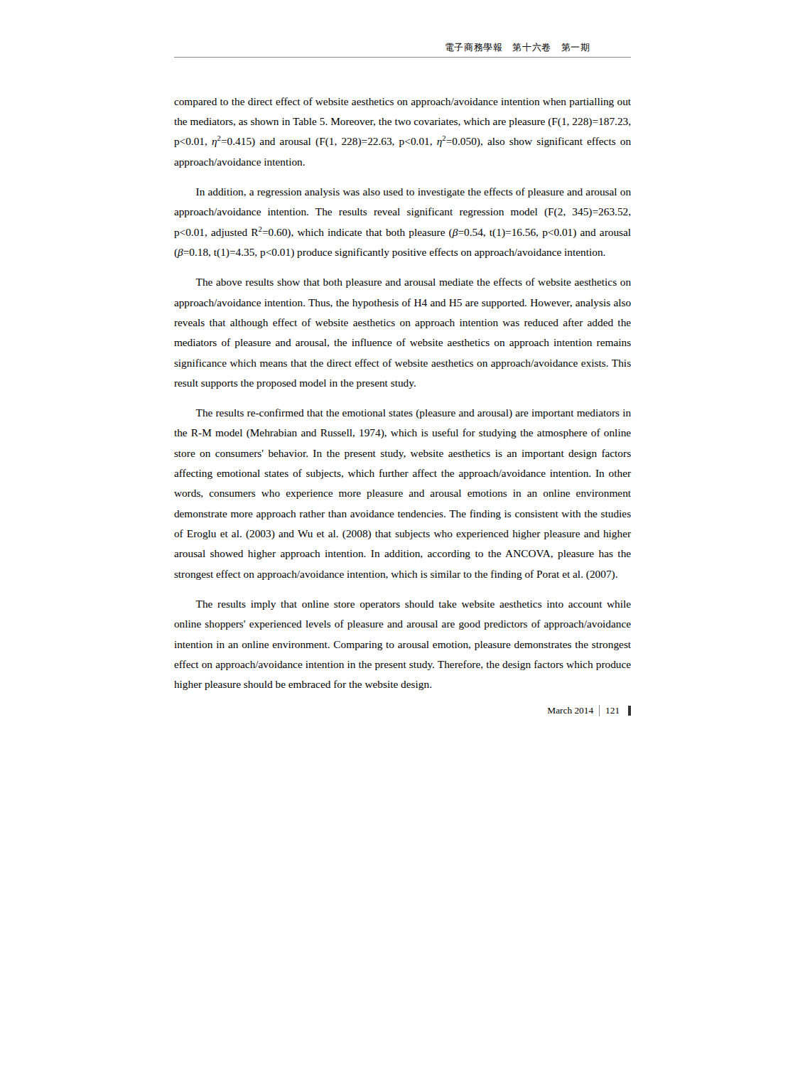電子商務學報　第十六卷　第一期
compared to the direct effect of website aesthetics on approach/avoidance intention when partialling out the mediators, as shown in Table 5. Moreover, the two covariates, which are pleasure (F(1, 228)=187.23, p<0.01, η2=0.415) and arousal (F(1, 228)=22.63, p<0.01, η2=0.050), also show significant effects on approach/avoidance intention.
In addition, a regression analysis was also used to investigate the effects of pleasure and arousal on approach/avoidance intention. The results reveal significant regression model (F(2, 345)=263.52, p<0.01, adjusted R2=0.60), which indicate that both pleasure (β=0.54, t(1)=16.56, p<0.01) and arousal (β=0.18, t(1)=4.35, p<0.01) produce significantly positive effects on approach/avoidance intention.
The above results show that both pleasure and arousal mediate the effects of website aesthetics on approach/avoidance intention. Thus, the hypothesis of H4 and H5 are supported. However, analysis also reveals that although effect of website aesthetics on approach intention was reduced after added the mediators of pleasure and arousal, the influence of website aesthetics on approach intention remains significance which means that the direct effect of website aesthetics on approach/avoidance exists. This result supports the proposed model in the present study.
The results re-confirmed that the emotional states (pleasure and arousal) are important mediators in the R-M model (Mehrabian and Russell, 1974), which is useful for studying the atmosphere of online store on consumers' behavior. In the present study, website aesthetics is an important design factors affecting emotional states of subjects, which further affect the approach/avoidance intention. In other words, consumers who experience more pleasure and arousal emotions in an online environment demonstrate more approach rather than avoidance tendencies. The finding is consistent with the studies of Eroglu et al. (2003) and Wu et al. (2008) that subjects who experienced higher pleasure and higher arousal showed higher approach intention. In addition, according to the ANCOVA, pleasure has the strongest effect on approach/avoidance intention, which is similar to the finding of Porat et al. (2007).
The results imply that online store operators should take website aesthetics into account while online shoppers' experienced levels of pleasure and arousal are good predictors of approach/avoidance intention in an online environment. Comparing to arousal emotion, pleasure demonstrates the strongest effect on approach/avoidance intention in the present study. Therefore, the design factors which produce higher pleasure should be embraced for the website design.
March 2014 121